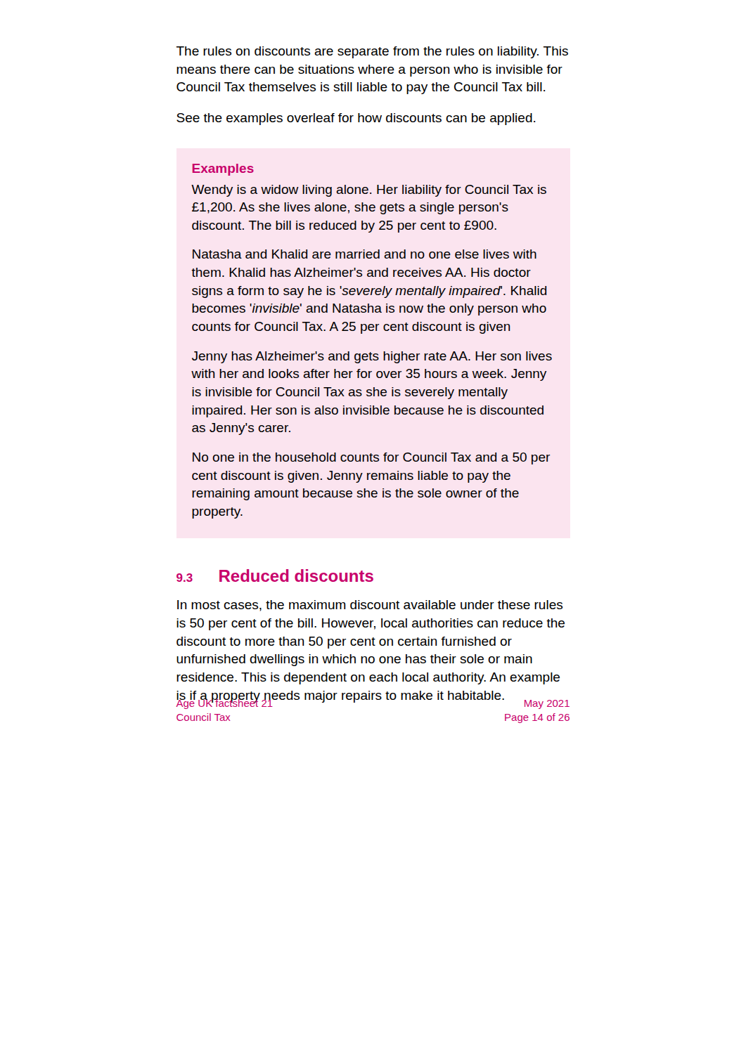The rules on discounts are separate from the rules on liability. This means there can be situations where a person who is invisible for Council Tax themselves is still liable to pay the Council Tax bill.
See the examples overleaf for how discounts can be applied.
Examples
Wendy is a widow living alone. Her liability for Council Tax is £1,200. As she lives alone, she gets a single person's discount. The bill is reduced by 25 per cent to £900.
Natasha and Khalid are married and no one else lives with them. Khalid has Alzheimer's and receives AA. His doctor signs a form to say he is 'severely mentally impaired'. Khalid becomes 'invisible' and Natasha is now the only person who counts for Council Tax. A 25 per cent discount is given
Jenny has Alzheimer's and gets higher rate AA. Her son lives with her and looks after her for over 35 hours a week. Jenny is invisible for Council Tax as she is severely mentally impaired. Her son is also invisible because he is discounted as Jenny's carer.
No one in the household counts for Council Tax and a 50 per cent discount is given. Jenny remains liable to pay the remaining amount because she is the sole owner of the property.
9.3
Reduced discounts
In most cases, the maximum discount available under these rules is 50 per cent of the bill. However, local authorities can reduce the discount to more than 50 per cent on certain furnished or unfurnished dwellings in which no one has their sole or main residence. This is dependent on each local authority. An example is if a property needs major repairs to make it habitable.
Age UK factsheet 21
Council Tax
May 2021
Page 14 of 26